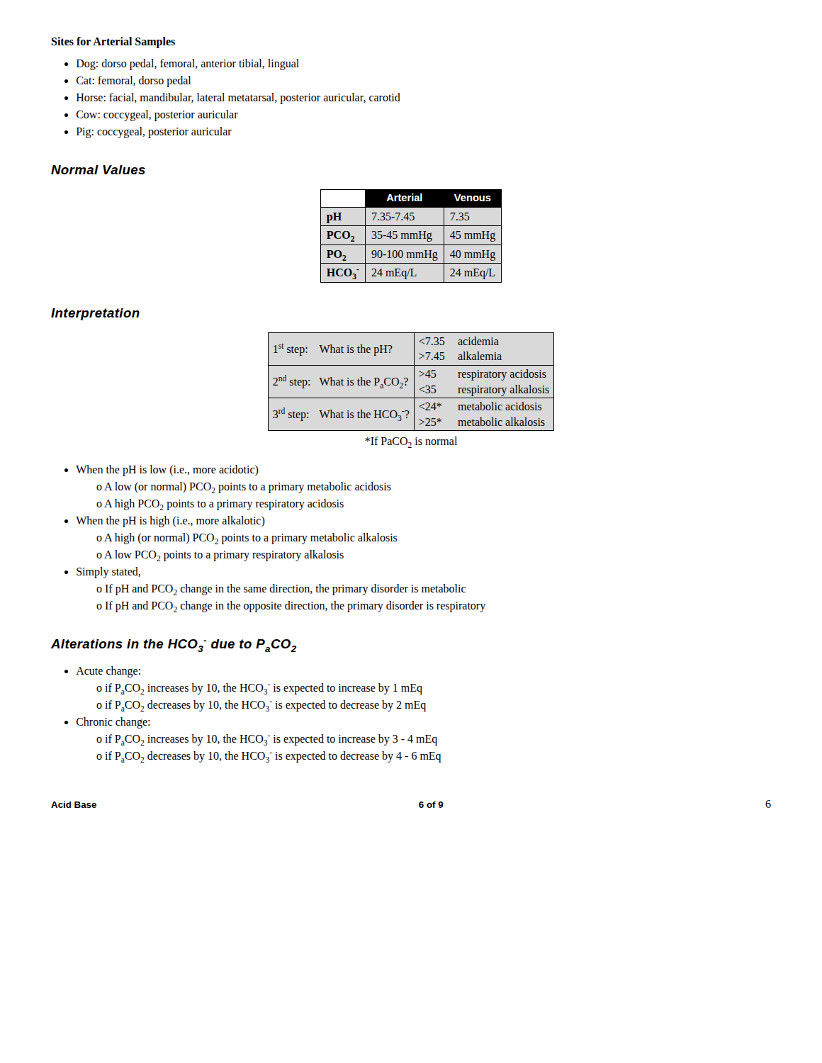Sites for Arterial Samples
Dog: dorso pedal, femoral, anterior tibial, lingual
Cat: femoral, dorso pedal
Horse: facial, mandibular, lateral metatarsal, posterior auricular, carotid
Cow: coccygeal, posterior auricular
Pig: coccygeal, posterior auricular
Normal Values
| | Arterial | Venous |
| --- | --- | --- |
| pH | 7.35-7.45 | 7.35 |
| PCO 2 | 35-45 mmHg | 45 mmHg |
| PO 2 | 90-100 mmHg | 40 mmHg |
| HCO 3 - | 24 mEq/L | 24 mEq/L |
Interpretation
| 1 st step: | What is the pH? | <7.35 acidemia >7.45 alkalemia |
| 2 nd step: | What is the P a CO 2 ? | >45 respiratory acidosis <35 respiratory alkalosis |
| 3 rd step: | What is the HCO 3 - ? | <24* metabolic acidosis >25* metabolic alkalosis |
*If PaCO2 is normal
When the pH is low (i.e., more acidotic)
A low (or normal) PCO2 points to a primary metabolic acidosis
A high PCO2 points to a primary respiratory acidosis
When the pH is high (i.e., more alkalotic)
A high (or normal) PCO2 points to a primary metabolic alkalosis
A low PCO2 points to a primary respiratory alkalosis
Simply stated,
If pH and PCO2 change in the same direction, the primary disorder is metabolic
If pH and PCO2 change in the opposite direction, the primary disorder is respiratory
Alterations in the HCO3- due to PaCO2
Acute change:
if PaCO2 increases by 10, the HCO3- is expected to increase by 1 mEq
if PaCO2 decreases by 10, the HCO3- is expected to decrease by 2 mEq
Chronic change:
if PaCO2 increases by 10, the HCO3- is expected to increase by 3 - 4 mEq
if PaCO2 decreases by 10, the HCO3- is expected to decrease by 4 - 6 mEq
Acid Base
6 of 9
6